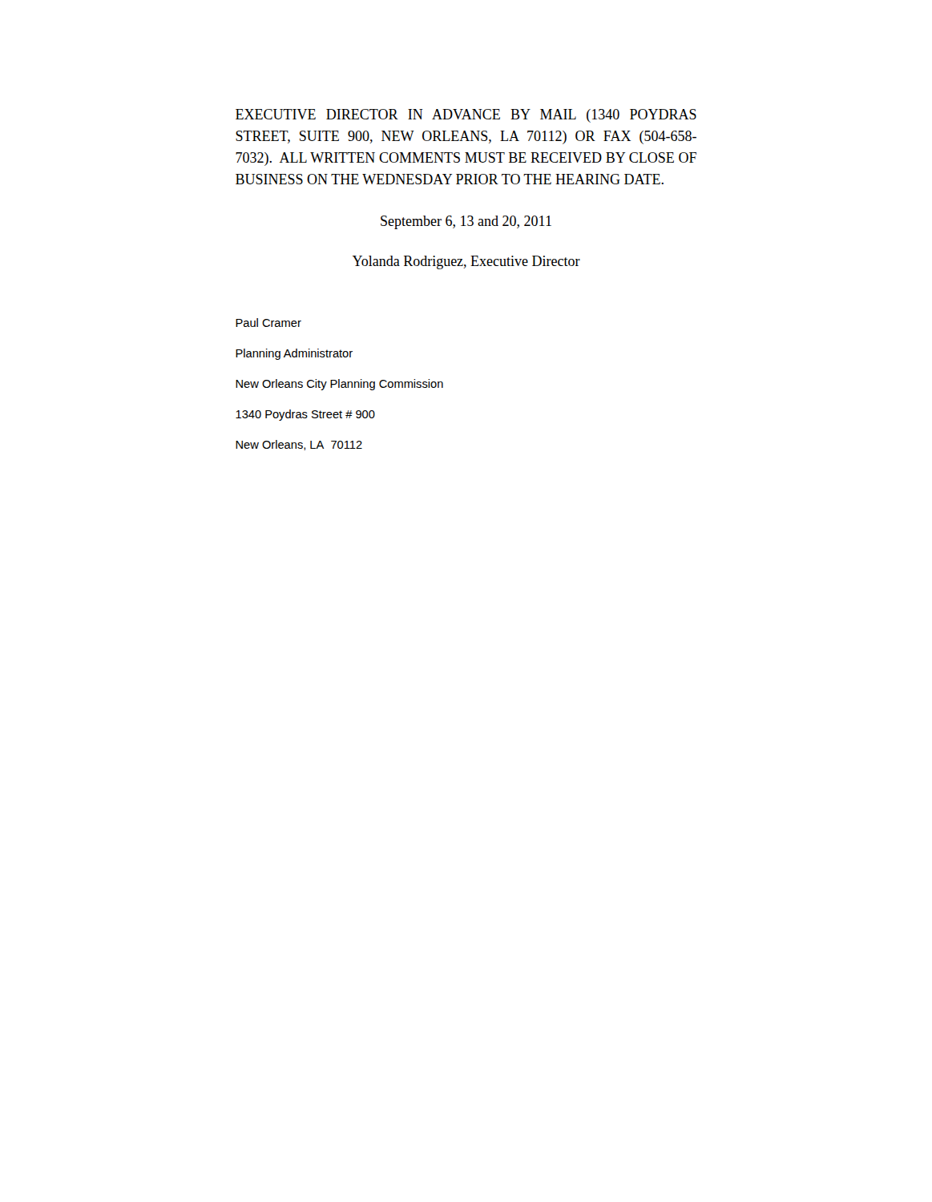EXECUTIVE DIRECTOR IN ADVANCE BY MAIL (1340 POYDRAS STREET, SUITE 900, NEW ORLEANS, LA 70112) OR FAX (504-658-7032). ALL WRITTEN COMMENTS MUST BE RECEIVED BY CLOSE OF BUSINESS ON THE WEDNESDAY PRIOR TO THE HEARING DATE.
September 6, 13 and 20, 2011
Yolanda Rodriguez, Executive Director
Paul Cramer
Planning Administrator
New Orleans City Planning Commission
1340 Poydras Street # 900
New Orleans, LA 70112